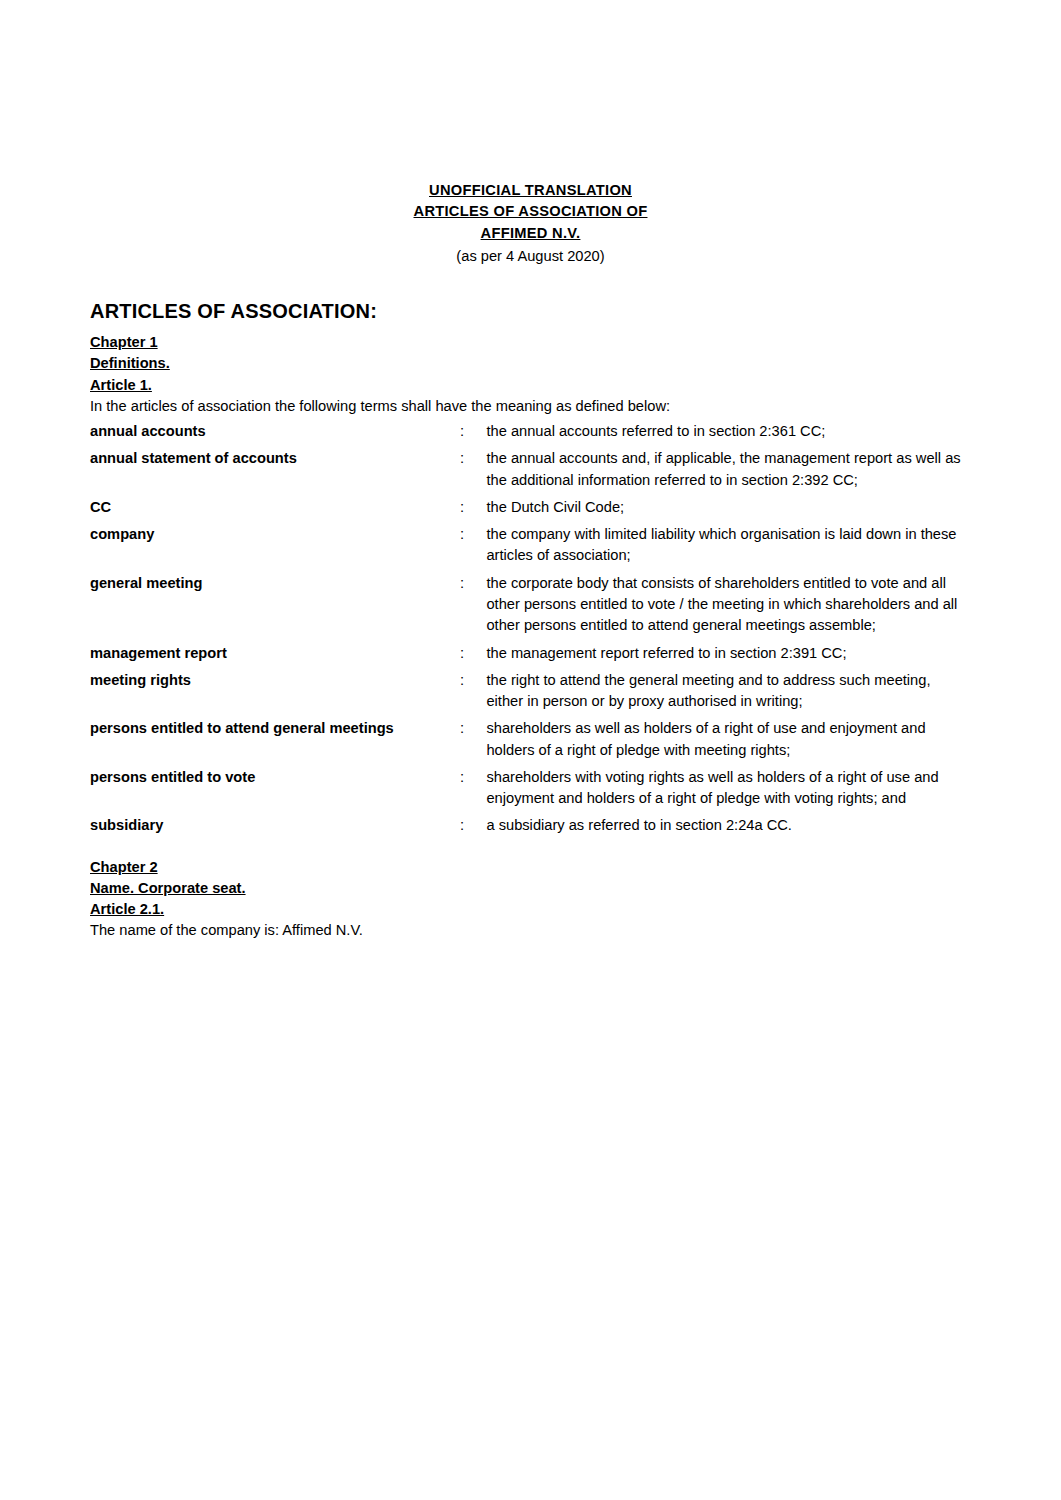UNOFFICIAL TRANSLATION
ARTICLES OF ASSOCIATION OF
AFFIMED N.V.
(as per 4 August 2020)
ARTICLES OF ASSOCIATION:
Chapter 1
Definitions.
Article 1.
In the articles of association the following terms shall have the meaning as defined below:
| annual accounts | : | the annual accounts referred to in section 2:361 CC; |
| annual statement of accounts | : | the annual accounts and, if applicable, the management report as well as the additional information referred to in section 2:392 CC; |
| CC | : | the Dutch Civil Code; |
| company | : | the company with limited liability which organisation is laid down in these articles of association; |
| general meeting | : | the corporate body that consists of shareholders entitled to vote and all other persons entitled to vote / the meeting in which shareholders and all other persons entitled to attend general meetings assemble; |
| management report | : | the management report referred to in section 2:391 CC; |
| meeting rights | : | the right to attend the general meeting and to address such meeting, either in person or by proxy authorised in writing; |
| persons entitled to attend general meetings | : | shareholders as well as holders of a right of use and enjoyment and holders of a right of pledge with meeting rights; |
| persons entitled to vote | : | shareholders with voting rights as well as holders of a right of use and enjoyment and holders of a right of pledge with voting rights; and |
| subsidiary | : | a subsidiary as referred to in section 2:24a CC. |
Chapter 2
Name. Corporate seat.
Article 2.1.
The name of the company is: Affimed N.V.